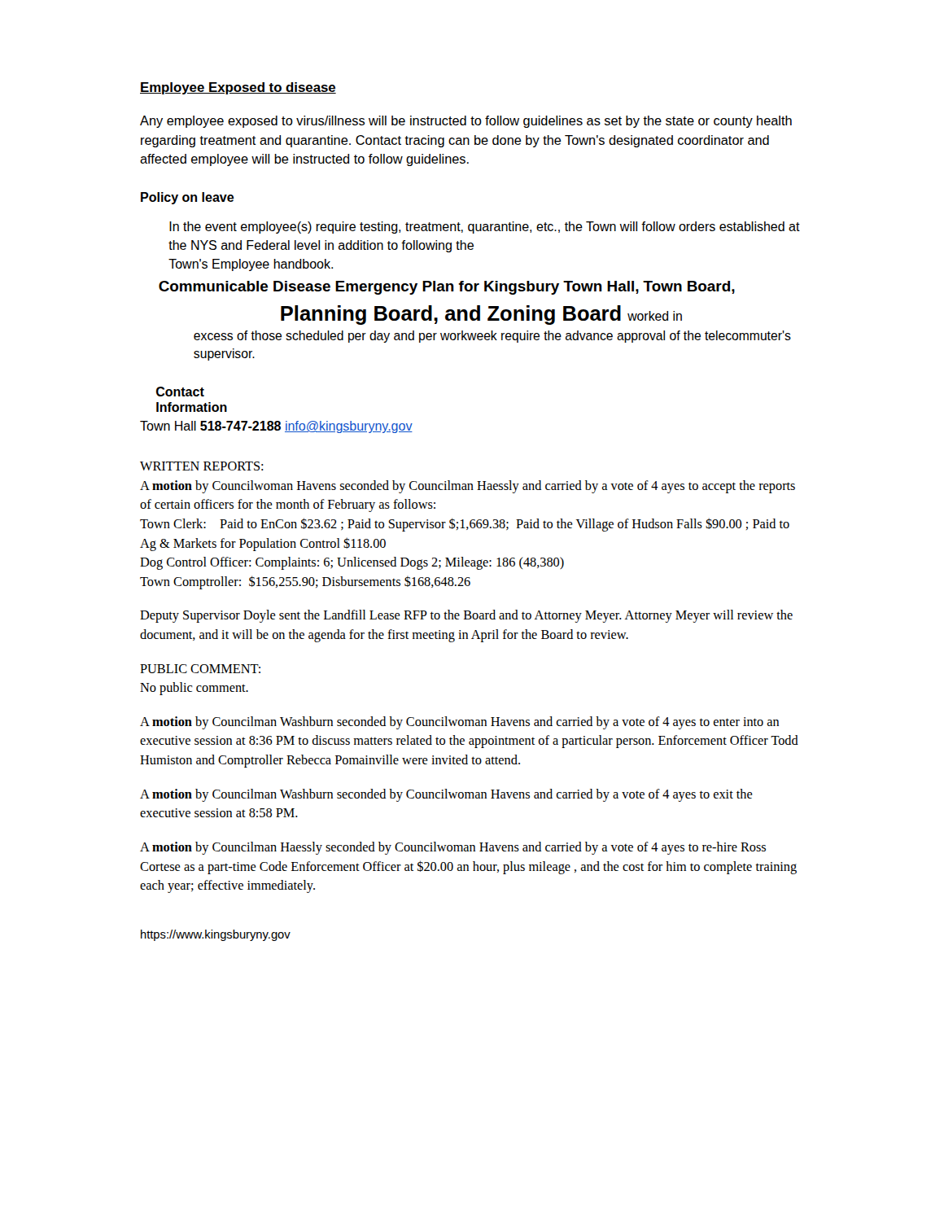Employee Exposed to disease
Any employee exposed to virus/illness will be instructed to follow guidelines as set by the state or county health regarding treatment and quarantine. Contact tracing can be done by the Town's designated coordinator and affected employee will be instructed to follow guidelines.
Policy on leave
In the event employee(s) require testing, treatment, quarantine, etc., the Town will follow orders established at the NYS and Federal level in addition to following the
Town's Employee handbook.
Communicable Disease Emergency Plan for Kingsbury Town Hall, Town Board, Planning Board, and Zoning Board worked in
excess of those scheduled per day and per workweek require the advance approval of the telecommuter's supervisor.
Contact
Information
Town Hall 518-747-2188 info@kingsburyny.gov
WRITTEN REPORTS:
A motion by Councilwoman Havens seconded by Councilman Haessly and carried by a vote of 4 ayes to accept the reports of certain officers for the month of February as follows:
Town Clerk: Paid to EnCon $23.62 ; Paid to Supervisor $;1,669.38; Paid to the Village of Hudson Falls $90.00 ; Paid to Ag & Markets for Population Control $118.00
Dog Control Officer: Complaints: 6; Unlicensed Dogs 2; Mileage: 186 (48,380)
Town Comptroller: $156,255.90; Disbursements $168,648.26
Deputy Supervisor Doyle sent the Landfill Lease RFP to the Board and to Attorney Meyer. Attorney Meyer will review the document, and it will be on the agenda for the first meeting in April for the Board to review.
PUBLIC COMMENT:
No public comment.
A motion by Councilman Washburn seconded by Councilwoman Havens and carried by a vote of 4 ayes to enter into an executive session at 8:36 PM to discuss matters related to the appointment of a particular person. Enforcement Officer Todd Humiston and Comptroller Rebecca Pomainville were invited to attend.
A motion by Councilman Washburn seconded by Councilwoman Havens and carried by a vote of 4 ayes to exit the executive session at 8:58 PM.
A motion by Councilman Haessly seconded by Councilwoman Havens and carried by a vote of 4 ayes to re-hire Ross Cortese as a part-time Code Enforcement Officer at $20.00 an hour, plus mileage , and the cost for him to complete training each year; effective immediately.
https://www.kingsburyny.gov